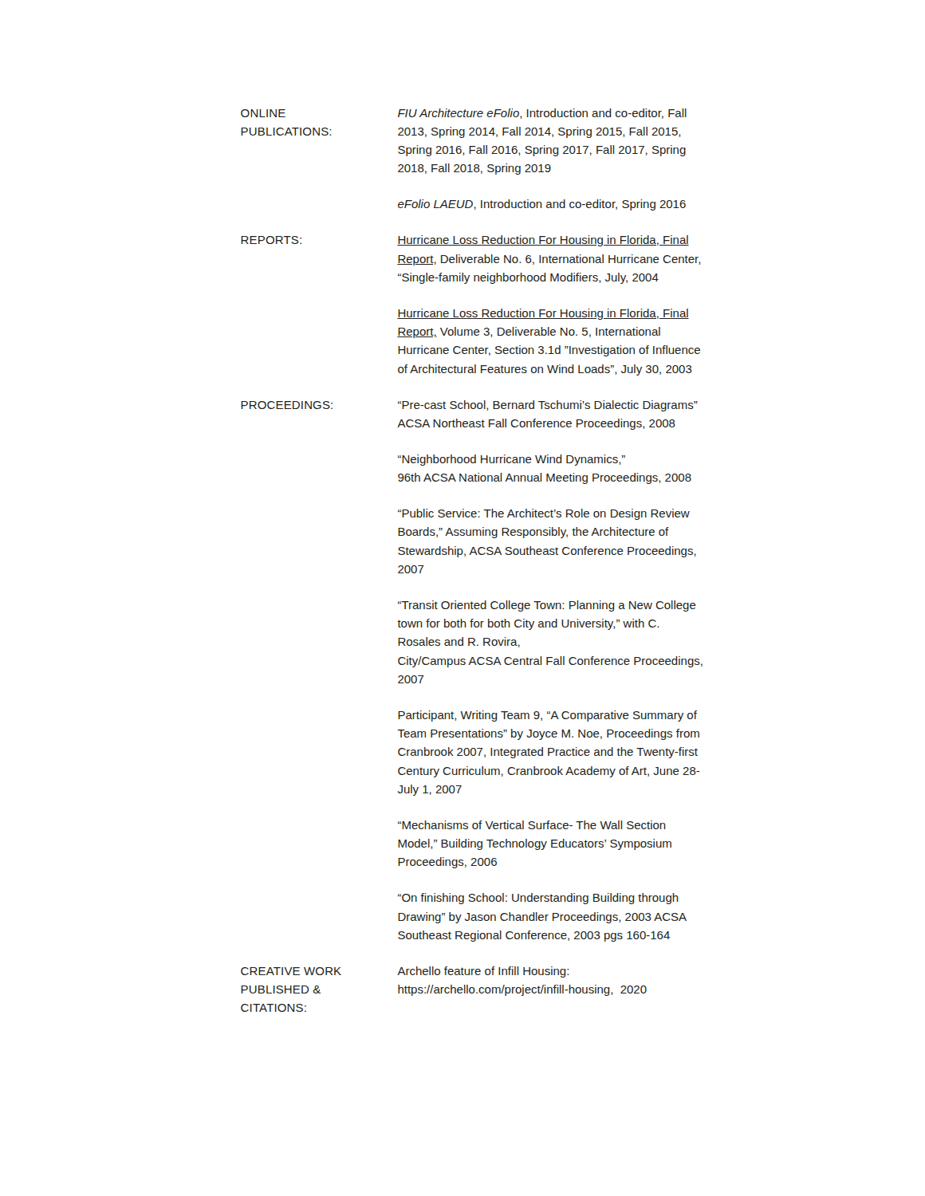ONLINE
PUBLICATIONS:
FIU Architecture eFolio, Introduction and co-editor, Fall 2013, Spring 2014, Fall 2014, Spring 2015, Fall 2015, Spring 2016, Fall 2016, Spring 2017, Fall 2017, Spring 2018, Fall 2018, Spring 2019
eFolio LAEUD, Introduction and co-editor, Spring 2016
REPORTS:
Hurricane Loss Reduction For Housing in Florida, Final Report, Deliverable No. 6, International Hurricane Center, “Single-family neighborhood Modifiers, July, 2004
Hurricane Loss Reduction For Housing in Florida, Final Report, Volume 3, Deliverable No. 5, International Hurricane Center, Section 3.1d ”Investigation of Influence of Architectural Features on Wind Loads”, July 30, 2003
PROCEEDINGS:
“Pre-cast School, Bernard Tschumi’s Dialectic Diagrams”
ACSA Northeast Fall Conference Proceedings, 2008
“Neighborhood Hurricane Wind Dynamics,”
96th ACSA National Annual Meeting Proceedings, 2008
“Public Service: The Architect’s Role on Design Review Boards,” Assuming Responsibly, the Architecture of Stewardship, ACSA Southeast Conference Proceedings, 2007
“Transit Oriented College Town: Planning a New College town for both for both City and University,” with C. Rosales and R. Rovira,
City/Campus ACSA Central Fall Conference Proceedings, 2007
Participant, Writing Team 9, “A Comparative Summary of Team Presentations” by Joyce M. Noe, Proceedings from Cranbrook 2007, Integrated Practice and the Twenty-first Century Curriculum, Cranbrook Academy of Art, June 28-July 1, 2007
“Mechanisms of Vertical Surface- The Wall Section Model,” Building Technology Educators’ Symposium Proceedings, 2006
“On finishing School: Understanding Building through Drawing” by Jason Chandler Proceedings, 2003 ACSA Southeast Regional Conference, 2003 pgs 160-164
CREATIVE WORK
PUBLISHED &
CITATIONS:
Archello feature of Infill Housing: https://archello.com/project/infill-housing, 2020